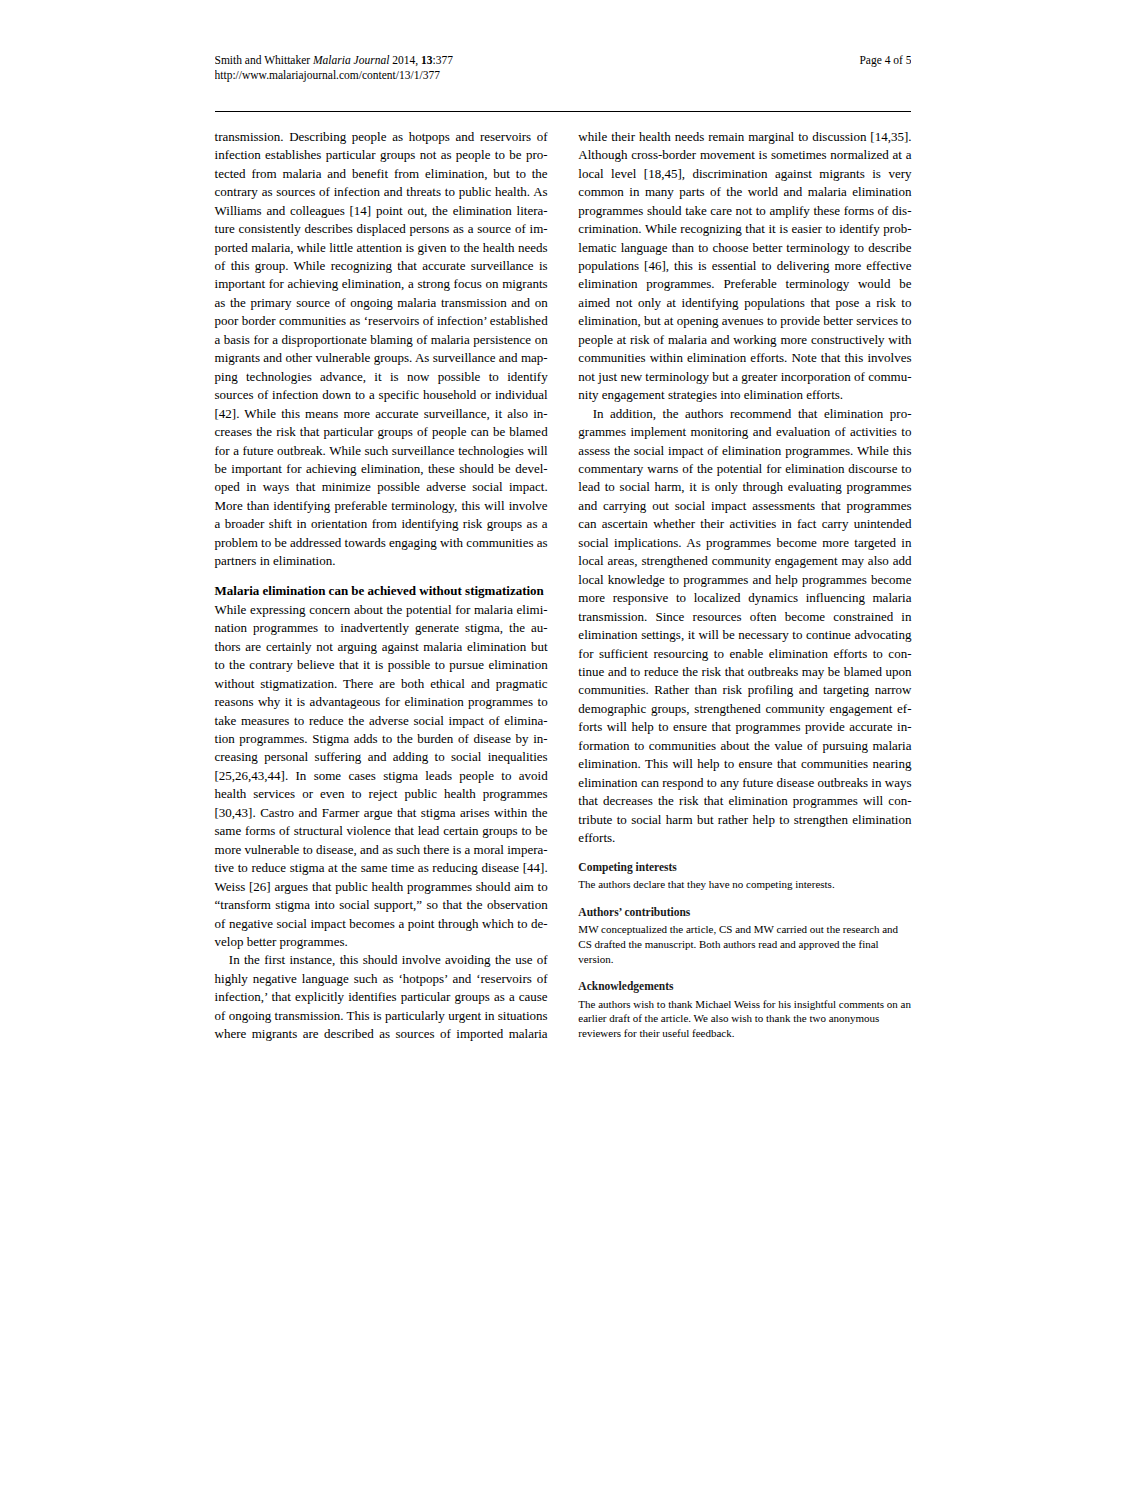Smith and Whittaker Malaria Journal 2014, 13:377 http://www.malariajournal.com/content/13/1/377
Page 4 of 5
transmission. Describing people as hotpops and reservoirs of infection establishes particular groups not as people to be protected from malaria and benefit from elimination, but to the contrary as sources of infection and threats to public health. As Williams and colleagues [14] point out, the elimination literature consistently describes displaced persons as a source of imported malaria, while little attention is given to the health needs of this group. While recognizing that accurate surveillance is important for achieving elimination, a strong focus on migrants as the primary source of ongoing malaria transmission and on poor border communities as ‘reservoirs of infection’ established a basis for a disproportionate blaming of malaria persistence on migrants and other vulnerable groups. As surveillance and mapping technologies advance, it is now possible to identify sources of infection down to a specific household or individual [42]. While this means more accurate surveillance, it also increases the risk that particular groups of people can be blamed for a future outbreak. While such surveillance technologies will be important for achieving elimination, these should be developed in ways that minimize possible adverse social impact. More than identifying preferable terminology, this will involve a broader shift in orientation from identifying risk groups as a problem to be addressed towards engaging with communities as partners in elimination.
Malaria elimination can be achieved without stigmatization
While expressing concern about the potential for malaria elimination programmes to inadvertently generate stigma, the authors are certainly not arguing against malaria elimination but to the contrary believe that it is possible to pursue elimination without stigmatization. There are both ethical and pragmatic reasons why it is advantageous for elimination programmes to take measures to reduce the adverse social impact of elimination programmes. Stigma adds to the burden of disease by increasing personal suffering and adding to social inequalities [25,26,43,44]. In some cases stigma leads people to avoid health services or even to reject public health programmes [30,43]. Castro and Farmer argue that stigma arises within the same forms of structural violence that lead certain groups to be more vulnerable to disease, and as such there is a moral imperative to reduce stigma at the same time as reducing disease [44]. Weiss [26] argues that public health programmes should aim to “transform stigma into social support,” so that the observation of negative social impact becomes a point through which to develop better programmes.
In the first instance, this should involve avoiding the use of highly negative language such as ‘hotpops’ and ‘reservoirs of infection,’ that explicitly identifies particular groups as a cause of ongoing transmission. This is particularly urgent in situations where migrants are described as sources of imported malaria while their health needs remain marginal to discussion [14,35]. Although cross-border movement is sometimes normalized at a local level [18,45], discrimination against migrants is very common in many parts of the world and malaria elimination programmes should take care not to amplify these forms of discrimination. While recognizing that it is easier to identify problematic language than to choose better terminology to describe populations [46], this is essential to delivering more effective elimination programmes. Preferable terminology would be aimed not only at identifying populations that pose a risk to elimination, but at opening avenues to provide better services to people at risk of malaria and working more constructively with communities within elimination efforts. Note that this involves not just new terminology but a greater incorporation of community engagement strategies into elimination efforts.
In addition, the authors recommend that elimination programmes implement monitoring and evaluation of activities to assess the social impact of elimination programmes. While this commentary warns of the potential for elimination discourse to lead to social harm, it is only through evaluating programmes and carrying out social impact assessments that programmes can ascertain whether their activities in fact carry unintended social implications. As programmes become more targeted in local areas, strengthened community engagement may also add local knowledge to programmes and help programmes become more responsive to localized dynamics influencing malaria transmission. Since resources often become constrained in elimination settings, it will be necessary to continue advocating for sufficient resourcing to enable elimination efforts to continue and to reduce the risk that outbreaks may be blamed upon communities. Rather than risk profiling and targeting narrow demographic groups, strengthened community engagement efforts will help to ensure that programmes provide accurate information to communities about the value of pursuing malaria elimination. This will help to ensure that communities nearing elimination can respond to any future disease outbreaks in ways that decreases the risk that elimination programmes will contribute to social harm but rather help to strengthen elimination efforts.
Competing interests
The authors declare that they have no competing interests.
Authors’ contributions
MW conceptualized the article, CS and MW carried out the research and CS drafted the manuscript. Both authors read and approved the final version.
Acknowledgements
The authors wish to thank Michael Weiss for his insightful comments on an earlier draft of the article. We also wish to thank the two anonymous reviewers for their useful feedback.